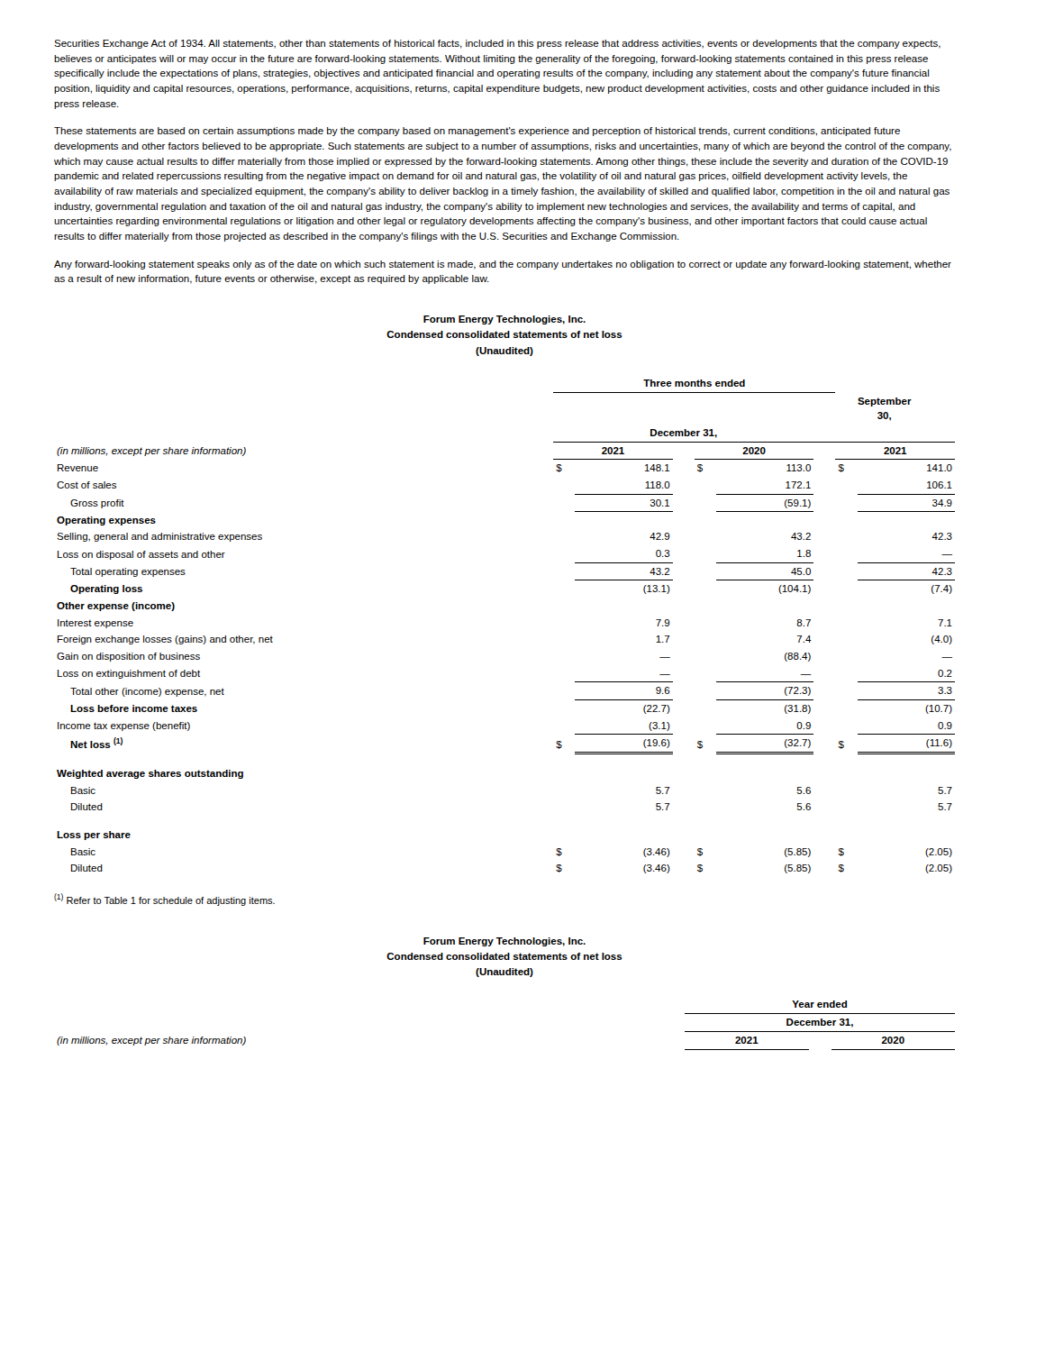Securities Exchange Act of 1934. All statements, other than statements of historical facts, included in this press release that address activities, events or developments that the company expects, believes or anticipates will or may occur in the future are forward-looking statements. Without limiting the generality of the foregoing, forward-looking statements contained in this press release specifically include the expectations of plans, strategies, objectives and anticipated financial and operating results of the company, including any statement about the company's future financial position, liquidity and capital resources, operations, performance, acquisitions, returns, capital expenditure budgets, new product development activities, costs and other guidance included in this press release.
These statements are based on certain assumptions made by the company based on management's experience and perception of historical trends, current conditions, anticipated future developments and other factors believed to be appropriate. Such statements are subject to a number of assumptions, risks and uncertainties, many of which are beyond the control of the company, which may cause actual results to differ materially from those implied or expressed by the forward-looking statements. Among other things, these include the severity and duration of the COVID-19 pandemic and related repercussions resulting from the negative impact on demand for oil and natural gas, the volatility of oil and natural gas prices, oilfield development activity levels, the availability of raw materials and specialized equipment, the company's ability to deliver backlog in a timely fashion, the availability of skilled and qualified labor, competition in the oil and natural gas industry, governmental regulation and taxation of the oil and natural gas industry, the company's ability to implement new technologies and services, the availability and terms of capital, and uncertainties regarding environmental regulations or litigation and other legal or regulatory developments affecting the company's business, and other important factors that could cause actual results to differ materially from those projected as described in the company's filings with the U.S. Securities and Exchange Commission.
Any forward-looking statement speaks only as of the date on which such statement is made, and the company undertakes no obligation to correct or update any forward-looking statement, whether as a result of new information, future events or otherwise, except as required by applicable law.
Forum Energy Technologies, Inc.
Condensed consolidated statements of net loss
(Unaudited)
| | Three months ended | |
| | | September 30, |
| | December 31, | |
| (in millions, except per share information) | 2021 | | 2020 | | 2021 |
| Revenue | $ | 148.1 | | $ | 113.0 | | $ | 141.0 |
| Cost of sales | | 118.0 | | | 172.1 | | | 106.1 |
| Gross profit | | 30.1 | | | (59.1) | | | 34.9 |
| Operating expenses | |
| Selling, general and administrative expenses | | 42.9 | | | 43.2 | | | 42.3 |
| Loss on disposal of assets and other | | 0.3 | | | 1.8 | | | — |
| Total operating expenses | | 43.2 | | | 45.0 | | | 42.3 |
| Operating loss | | (13.1) | | | (104.1) | | | (7.4) |
| Other expense (income) | |
| Interest expense | | 7.9 | | | 8.7 | | | 7.1 |
| Foreign exchange losses (gains) and other, net | | 1.7 | | | 7.4 | | | (4.0) |
| Gain on disposition of business | | — | | | (88.4) | | | — |
| Loss on extinguishment of debt | | — | | | — | | | 0.2 |
| Total other (income) expense, net | | 9.6 | | | (72.3) | | | 3.3 |
| Loss before income taxes | | (22.7) | | | (31.8) | | | (10.7) |
| Income tax expense (benefit) | | (3.1) | | | 0.9 | | | 0.9 |
| Net loss (1) | $ | (19.6) | | $ | (32.7) | | $ | (11.6) |
| Weighted average shares outstanding | |
| Basic | | 5.7 | | | 5.6 | | | 5.7 |
| Diluted | | 5.7 | | | 5.6 | | | 5.7 |
| Loss per share | |
| Basic | $ | (3.46) | | $ | (5.85) | | $ | (2.05) |
| Diluted | $ | (3.46) | | $ | (5.85) | | $ | (2.05) |
(1) Refer to Table 1 for schedule of adjusting items.
Forum Energy Technologies, Inc.
Condensed consolidated statements of net loss
(Unaudited)
| | Year ended |
| | December 31, |
| (in millions, except per share information) | 2021 | | 2020 |